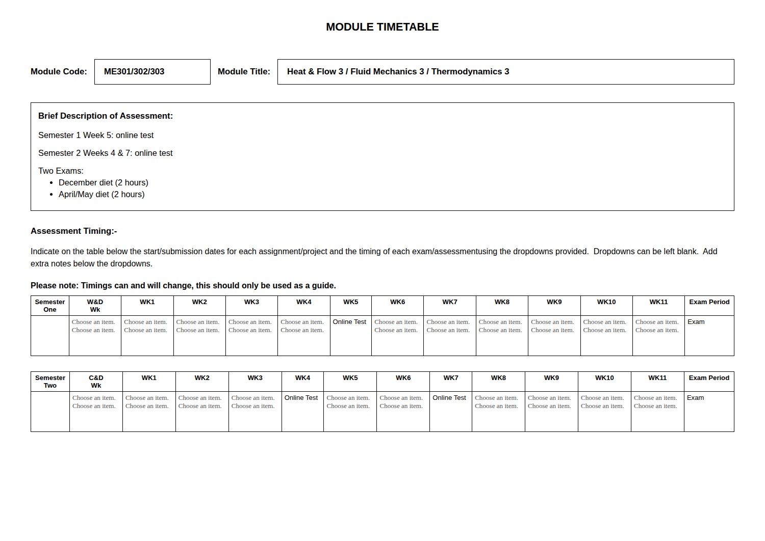MODULE TIMETABLE
Module Code: ME301/302/303 Module Title: Heat & Flow 3 / Fluid Mechanics 3 / Thermodynamics 3
Brief Description of Assessment:
Semester 1 Week 5: online test
Semester 2 Weeks 4 & 7: online test
Two Exams:
December diet (2 hours)
April/May diet (2 hours)
Assessment Timing:-
Indicate on the table below the start/submission dates for each assignment/project and the timing of each exam/assessmentusing the dropdowns provided. Dropdowns can be left blank. Add extra notes below the dropdowns.
Please note: Timings can and will change, this should only be used as a guide.
| Semester One | W&D Wk | WK1 | WK2 | WK3 | WK4 | WK5 | WK6 | WK7 | WK8 | WK9 | WK10 | WK11 | Exam Period |
| --- | --- | --- | --- | --- | --- | --- | --- | --- | --- | --- | --- | --- | --- |
| | Choose an item. Choose an item. | Choose an item. Choose an item. | Choose an item. Choose an item. | Choose an item. Choose an item. | Choose an item. Choose an item. | Online Test | Choose an item. Choose an item. | Choose an item. Choose an item. | Choose an item. Choose an item. | Choose an item. Choose an item. | Choose an item. Choose an item. | Choose an item. Choose an item. | Exam |
| Semester Two | C&D Wk | WK1 | WK2 | WK3 | WK4 | WK5 | WK6 | WK7 | WK8 | WK9 | WK10 | WK11 | Exam Period |
| --- | --- | --- | --- | --- | --- | --- | --- | --- | --- | --- | --- | --- | --- |
| | Choose an item. Choose an item. | Choose an item. Choose an item. | Choose an item. Choose an item. | Choose an item. Choose an item. | Online Test | Choose an item. Choose an item. | Choose an item. Choose an item. | Online Test | Choose an item. Choose an item. | Choose an item. Choose an item. | Choose an item. Choose an item. | Choose an item. Choose an item. | Exam |